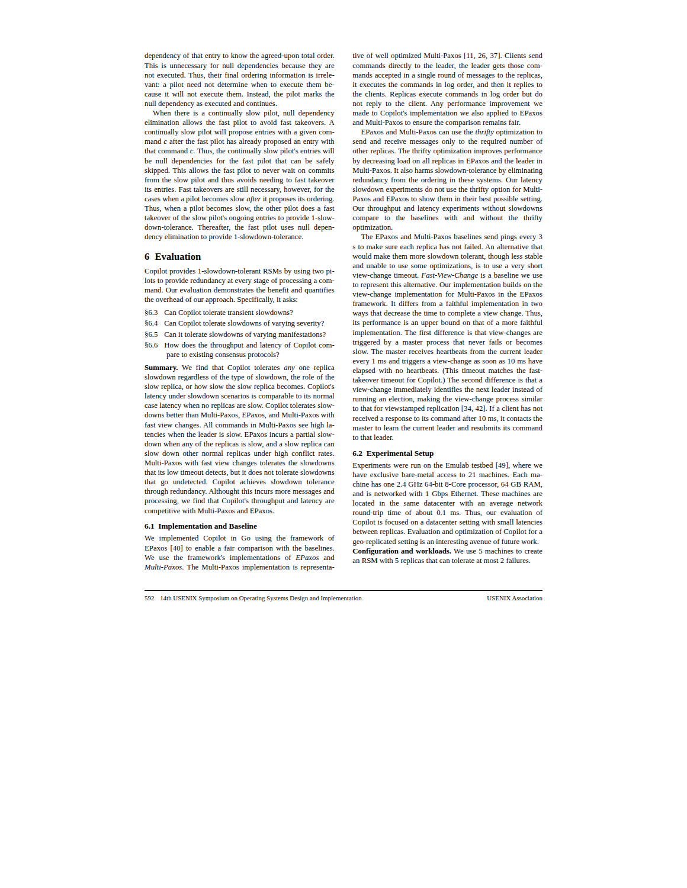dependency of that entry to know the agreed-upon total order. This is unnecessary for null dependencies because they are not executed. Thus, their final ordering information is irrelevant: a pilot need not determine when to execute them because it will not execute them. Instead, the pilot marks the null dependency as executed and continues.
When there is a continually slow pilot, null dependency elimination allows the fast pilot to avoid fast takeovers. A continually slow pilot will propose entries with a given command c after the fast pilot has already proposed an entry with that command c. Thus, the continually slow pilot's entries will be null dependencies for the fast pilot that can be safely skipped. This allows the fast pilot to never wait on commits from the slow pilot and thus avoids needing to fast takeover its entries. Fast takeovers are still necessary, however, for the cases when a pilot becomes slow after it proposes its ordering. Thus, when a pilot becomes slow, the other pilot does a fast takeover of the slow pilot's ongoing entries to provide 1-slowdown-tolerance. Thereafter, the fast pilot uses null dependency elimination to provide 1-slowdown-tolerance.
6 Evaluation
Copilot provides 1-slowdown-tolerant RSMs by using two pilots to provide redundancy at every stage of processing a command. Our evaluation demonstrates the benefit and quantifies the overhead of our approach. Specifically, it asks:
§6.3 Can Copilot tolerate transient slowdowns?
§6.4 Can Copilot tolerate slowdowns of varying severity?
§6.5 Can it tolerate slowdowns of varying manifestations?
§6.6 How does the throughput and latency of Copilot compare to existing consensus protocols?
Summary. We find that Copilot tolerates any one replica slowdown regardless of the type of slowdown, the role of the slow replica, or how slow the slow replica becomes. Copilot's latency under slowdown scenarios is comparable to its normal case latency when no replicas are slow. Copilot tolerates slowdowns better than Multi-Paxos, EPaxos, and Multi-Paxos with fast view changes. All commands in Multi-Paxos see high latencies when the leader is slow. EPaxos incurs a partial slowdown when any of the replicas is slow, and a slow replica can slow down other normal replicas under high conflict rates. Multi-Paxos with fast view changes tolerates the slowdowns that its low timeout detects, but it does not tolerate slowdowns that go undetected. Copilot achieves slowdown tolerance through redundancy. Althought this incurs more messages and processing, we find that Copilot's throughput and latency are competitive with Multi-Paxos and EPaxos.
6.1 Implementation and Baseline
We implemented Copilot in Go using the framework of EPaxos [40] to enable a fair comparison with the baselines. We use the framework's implementations of EPaxos and Multi-Paxos. The Multi-Paxos implementation is representative of well optimized Multi-Paxos [11, 26, 37]. Clients send commands directly to the leader, the leader gets those commands accepted in a single round of messages to the replicas, it executes the commands in log order, and then it replies to the clients. Replicas execute commands in log order but do not reply to the client. Any performance improvement we made to Copilot's implementation we also applied to EPaxos and Multi-Paxos to ensure the comparison remains fair.
EPaxos and Multi-Paxos can use the thrifty optimization to send and receive messages only to the required number of other replicas. The thrifty optimization improves performance by decreasing load on all replicas in EPaxos and the leader in Multi-Paxos. It also harms slowdown-tolerance by eliminating redundancy from the ordering in these systems. Our latency slowdown experiments do not use the thrifty option for Multi-Paxos and EPaxos to show them in their best possible setting. Our throughput and latency experiments without slowdowns compare to the baselines with and without the thrifty optimization.
The EPaxos and Multi-Paxos baselines send pings every 3 s to make sure each replica has not failed. An alternative that would make them more slowdown tolerant, though less stable and unable to use some optimizations, is to use a very short view-change timeout. Fast-View-Change is a baseline we use to represent this alternative. Our implementation builds on the view-change implementation for Multi-Paxos in the EPaxos framework. It differs from a faithful implementation in two ways that decrease the time to complete a view change. Thus, its performance is an upper bound on that of a more faithful implementation. The first difference is that view-changes are triggered by a master process that never fails or becomes slow. The master receives heartbeats from the current leader every 1 ms and triggers a view-change as soon as 10 ms have elapsed with no heartbeats. (This timeout matches the fast-takeover timeout for Copilot.) The second difference is that a view-change immediately identifies the next leader instead of running an election, making the view-change process similar to that for viewstamped replication [34, 42]. If a client has not received a response to its command after 10 ms, it contacts the master to learn the current leader and resubmits its command to that leader.
6.2 Experimental Setup
Experiments were run on the Emulab testbed [49], where we have exclusive bare-metal access to 21 machines. Each machine has one 2.4 GHz 64-bit 8-Core processor, 64 GB RAM, and is networked with 1 Gbps Ethernet. These machines are located in the same datacenter with an average network round-trip time of about 0.1 ms. Thus, our evaluation of Copilot is focused on a datacenter setting with small latencies between replicas. Evaluation and optimization of Copilot for a geo-replicated setting is an interesting avenue of future work.
Configuration and workloads. We use 5 machines to create an RSM with 5 replicas that can tolerate at most 2 failures.
59214th USENIX Symposium on Operating Systems Design and Implementation
USENIX Association